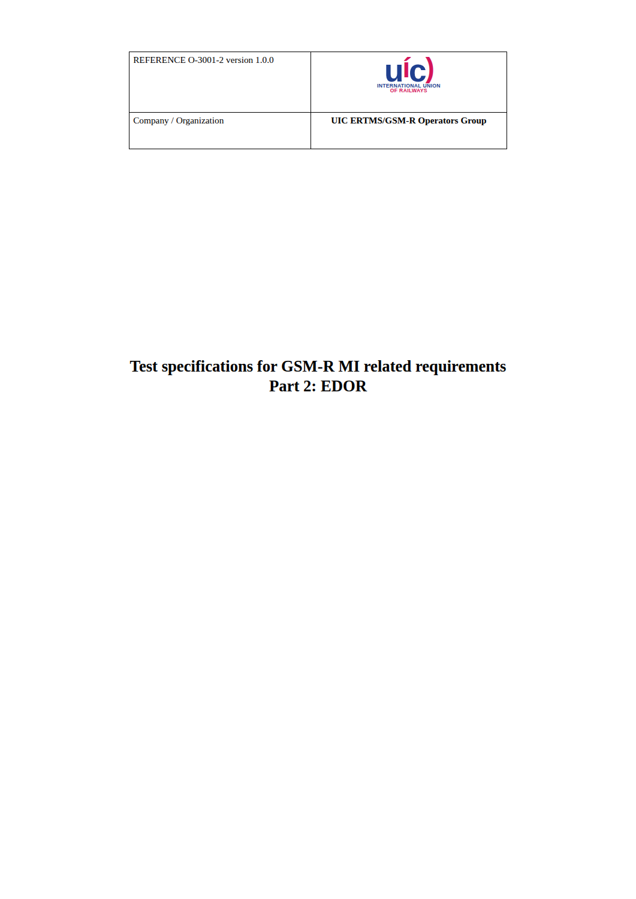| REFERENCE O-3001-2 version 1.0.0 | u í c ) INTERNATIONAL UNION OF RAILWAYS |
| Company / Organization | UIC ERTMS/GSM-R Operators Group |
Test specifications for GSM-R MI related requirements
Part 2: EDOR